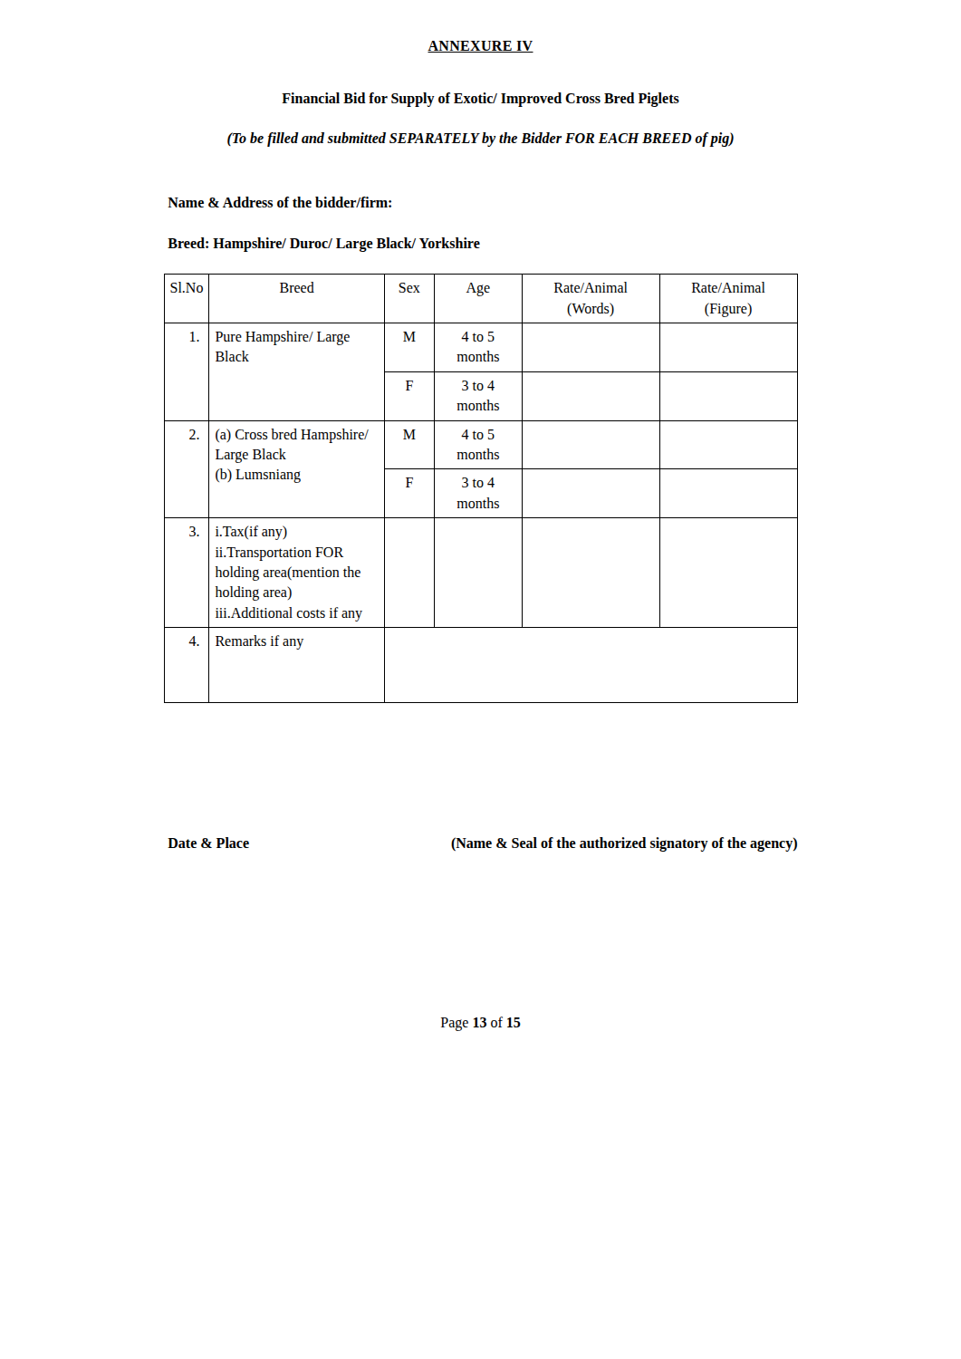ANNEXURE IV
Financial Bid for Supply of Exotic/ Improved Cross Bred Piglets
(To be filled and submitted SEPARATELY by the Bidder FOR EACH BREED of pig)
Name & Address of the bidder/firm:
Breed: Hampshire/ Duroc/ Large Black/ Yorkshire
| Sl.No | Breed | Sex | Age | Rate/Animal (Words) | Rate/Animal (Figure) |
| --- | --- | --- | --- | --- | --- |
| 1. | Pure Hampshire/ Large Black | M | 4 to 5 months | | |
| F | 3 to 4 months | | |
| 2. | (a) Cross bred Hampshire/ Large Black (b) Lumsniang | M | 4 to 5 months | | |
| F | 3 to 4 months | | |
| 3. | i.Tax(if any) ii.Transportation FOR holding area(mention the holding area) iii.Additional costs if any | | | | |
| 4. | Remarks if any | |
Date & Place
(Name & Seal of the authorized signatory of the agency)
Page 13 of 15